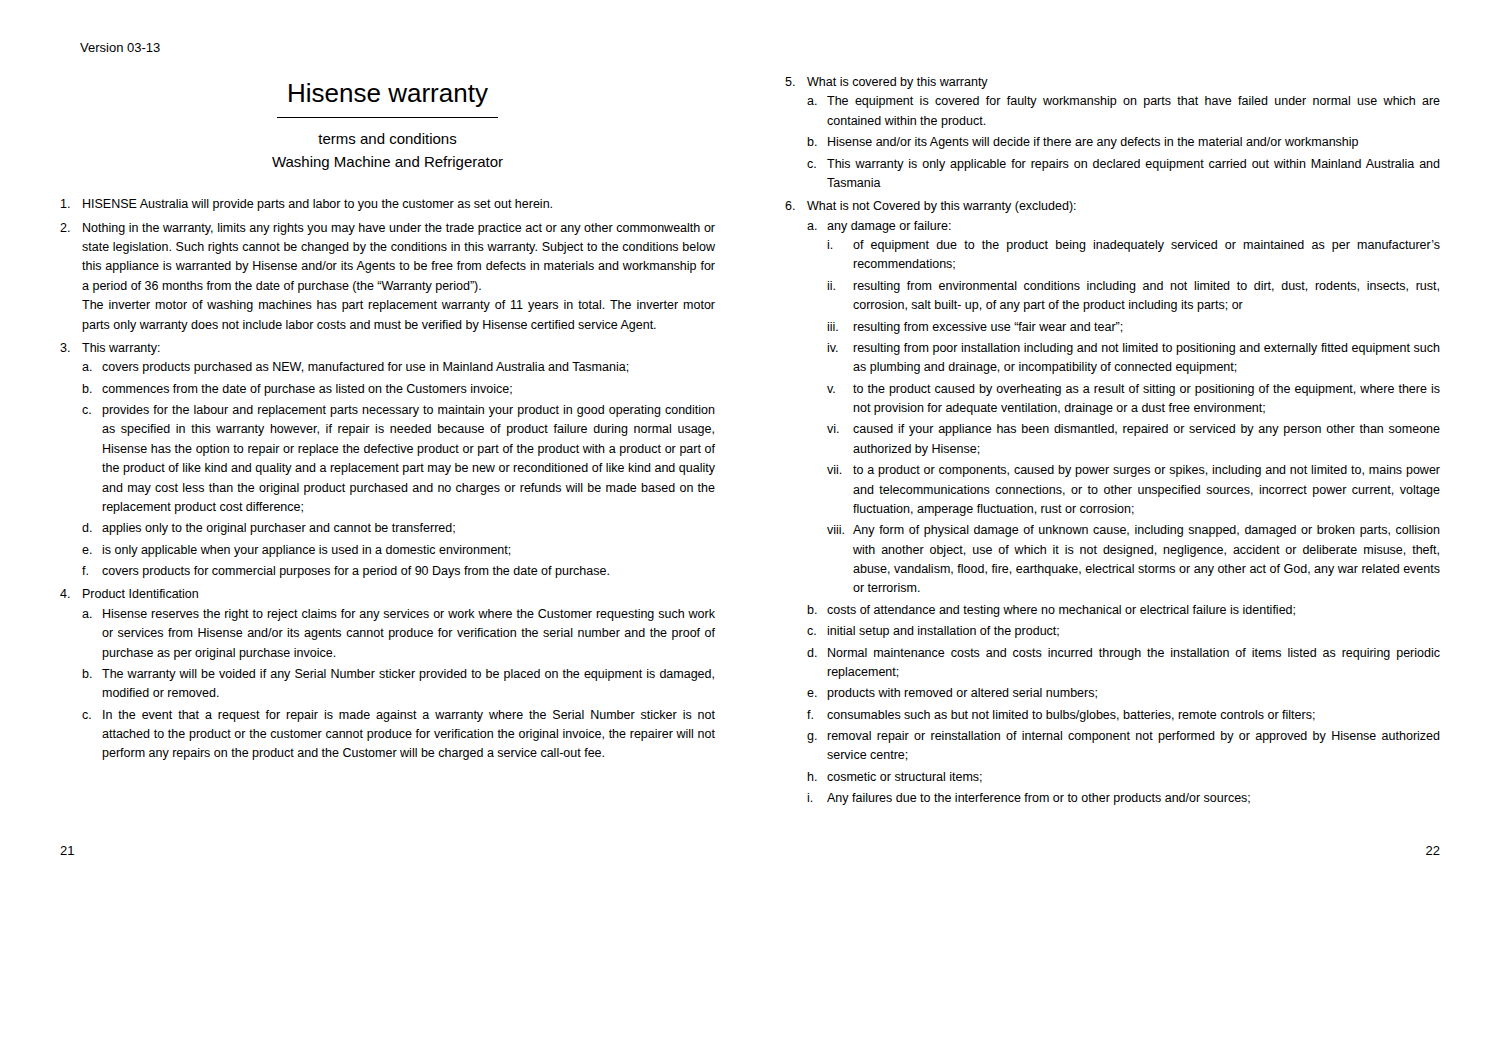Version 03-13
Hisense warranty
terms and conditions
Washing Machine and Refrigerator
1. HISENSE Australia will provide parts and labor to you the customer as set out herein.
2. Nothing in the warranty, limits any rights you may have under the trade practice act or any other commonwealth or state legislation. Such rights cannot be changed by the conditions in this warranty. Subject to the conditions below this appliance is warranted by Hisense and/or its Agents to be free from defects in materials and workmanship for a period of 36 months from the date of purchase (the “Warranty period”).
The inverter motor of washing machines has part replacement warranty of 11 years in total. The inverter motor parts only warranty does not include labor costs and must be verified by Hisense certified service Agent.
3. This warranty:
a. covers products purchased as NEW, manufactured for use in Mainland Australia and Tasmania;
b. commences from the date of purchase as listed on the Customers invoice;
c. provides for the labour and replacement parts necessary to maintain your product in good operating condition as specified in this warranty however, if repair is needed because of product failure during normal usage, Hisense has the option to repair or replace the defective product or part of the product with a product or part of the product of like kind and quality and a replacement part may be new or reconditioned of like kind and quality and may cost less than the original product purchased and no charges or refunds will be made based on the replacement product cost difference;
d. applies only to the original purchaser and cannot be transferred;
e. is only applicable when your appliance is used in a domestic environment;
f. covers products for commercial purposes for a period of 90 Days from the date of purchase.
4. Product Identification
a. Hisense reserves the right to reject claims for any services or work where the Customer requesting such work or services from Hisense and/or its agents cannot produce for verification the serial number and the proof of purchase as per original purchase invoice.
b. The warranty will be voided if any Serial Number sticker provided to be placed on the equipment is damaged, modified or removed.
c. In the event that a request for repair is made against a warranty where the Serial Number sticker is not attached to the product or the customer cannot produce for verification the original invoice, the repairer will not perform any repairs on the product and the Customer will be charged a service call-out fee.
5. What is covered by this warranty
a. The equipment is covered for faulty workmanship on parts that have failed under normal use which are contained within the product.
b. Hisense and/or its Agents will decide if there are any defects in the material and/or workmanship
c. This warranty is only applicable for repairs on declared equipment carried out within Mainland Australia and Tasmania
6. What is not Covered by this warranty (excluded):
a. any damage or failure:
i. of equipment due to the product being inadequately serviced or maintained as per manufacturer’s recommendations;
ii. resulting from environmental conditions including and not limited to dirt, dust, rodents, insects, rust, corrosion, salt built- up, of any part of the product including its parts; or
iii. resulting from excessive use “fair wear and tear”;
iv. resulting from poor installation including and not limited to positioning and externally fitted equipment such as plumbing and drainage, or incompatibility of connected equipment;
v. to the product caused by overheating as a result of sitting or positioning of the equipment, where there is not provision for adequate ventilation, drainage or a dust free environment;
vi. caused if your appliance has been dismantled, repaired or serviced by any person other than someone authorized by Hisense;
vii. to a product or components, caused by power surges or spikes, including and not limited to, mains power and telecommunications connections, or to other unspecified sources, incorrect power current, voltage fluctuation, amperage fluctuation, rust or corrosion;
viii. Any form of physical damage of unknown cause, including snapped, damaged or broken parts, collision with another object, use of which it is not designed, negligence, accident or deliberate misuse, theft, abuse, vandalism, flood, fire, earthquake, electrical storms or any other act of God, any war related events or terrorism.
b. costs of attendance and testing where no mechanical or electrical failure is identified;
c. initial setup and installation of the product;
d. Normal maintenance costs and costs incurred through the installation of items listed as requiring periodic replacement;
e. products with removed or altered serial numbers;
f. consumables such as but not limited to bulbs/globes, batteries, remote controls or filters;
g. removal repair or reinstallation of internal component not performed by or approved by Hisense authorized service centre;
h. cosmetic or structural items;
i. Any failures due to the interference from or to other products and/or sources;
21 22